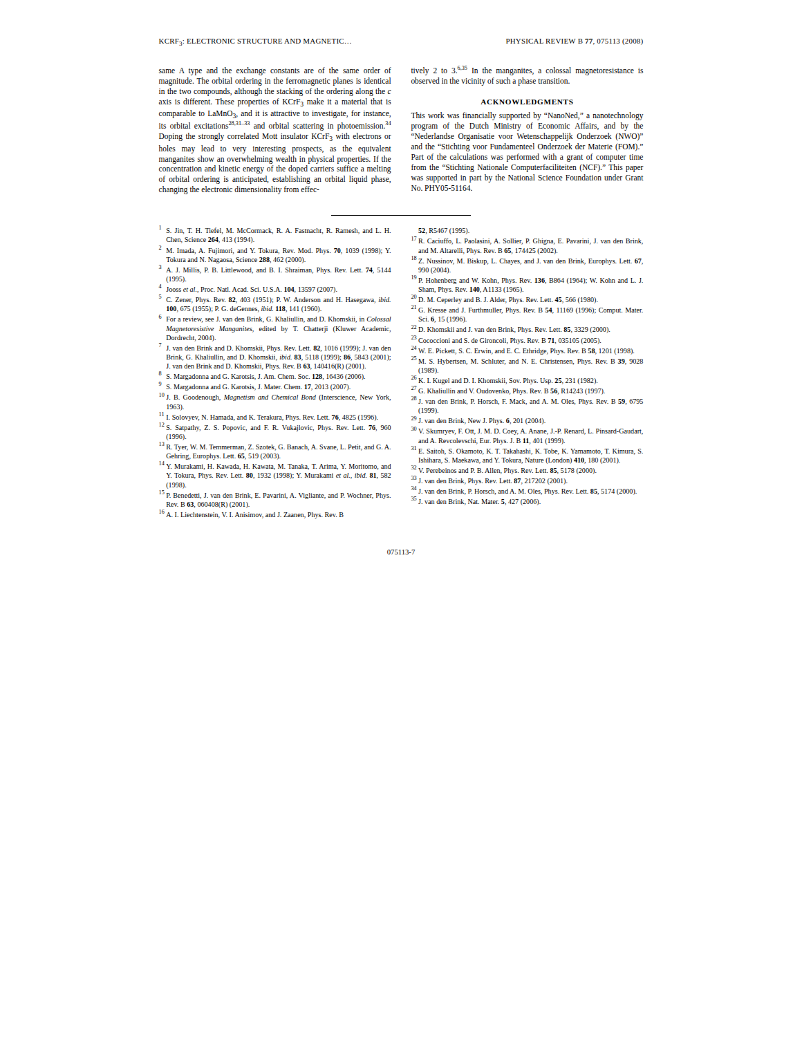KCrF3: Electronic structure and magnetic…
Physical Review B 77, 075113 (2008)
same A type and the exchange constants are of the same order of magnitude. The orbital ordering in the ferromagnetic planes is identical in the two compounds, although the stacking of the ordering along the c axis is different. These properties of KCrF3 make it a material that is comparable to LaMnO3, and it is attractive to investigate, for instance, its orbital excitations28,31–33 and orbital scattering in photoemission.34 Doping the strongly correlated Mott insulator KCrF3 with electrons or holes may lead to very interesting prospects, as the equivalent manganites show an overwhelming wealth in physical properties. If the concentration and kinetic energy of the doped carriers suffice a melting of orbital ordering is anticipated, establishing an orbital liquid phase, changing the electronic dimensionality from effec-
tively 2 to 3.6,35 In the manganites, a colossal magnetoresistance is observed in the vicinity of such a phase transition.
Acknowledgments
This work was financially supported by “NanoNed,” a nanotechnology program of the Dutch Ministry of Economic Affairs, and by the “Nederlandse Organisatie voor Wetenschappelijk Onderzoek (NWO)” and the “Stichting voor Fundamenteel Onderzoek der Materie (FOM).” Part of the calculations was performed with a grant of computer time from the “Stichting Nationale Computerfaciliteiten (NCF).” This paper was supported in part by the National Science Foundation under Grant No. PHY05-51164.
1 S. Jin, T. H. Tiefel, M. McCormack, R. A. Fastnacht, R. Ramesh, and L. H. Chen, Science 264, 413 (1994).
2 M. Imada, A. Fujimori, and Y. Tokura, Rev. Mod. Phys. 70, 1039 (1998); Y. Tokura and N. Nagaosa, Science 288, 462 (2000).
3 A. J. Millis, P. B. Littlewood, and B. I. Shraiman, Phys. Rev. Lett. 74, 5144 (1995).
4 Jooss et al., Proc. Natl. Acad. Sci. U.S.A. 104, 13597 (2007).
5 C. Zener, Phys. Rev. 82, 403 (1951); P. W. Anderson and H. Hasegawa, ibid. 100, 675 (1955); P. G. deGennes, ibid. 118, 141 (1960).
6 For a review, see J. van den Brink, G. Khaliullin, and D. Khomskii, in Colossal Magnetoresistive Manganites, edited by T. Chatterji (Kluwer Academic, Dordrecht, 2004).
7 J. van den Brink and D. Khomskii, Phys. Rev. Lett. 82, 1016 (1999); J. van den Brink, G. Khaliullin, and D. Khomskii, ibid. 83, 5118 (1999); 86, 5843 (2001); J. van den Brink and D. Khomskii, Phys. Rev. B 63, 140416(R) (2001).
8 S. Margadonna and G. Karotsis, J. Am. Chem. Soc. 128, 16436 (2006).
9 S. Margadonna and G. Karotsis, J. Mater. Chem. 17, 2013 (2007).
10 J. B. Goodenough, Magnetism and Chemical Bond (Interscience, New York, 1963).
11 I. Solovyev, N. Hamada, and K. Terakura, Phys. Rev. Lett. 76, 4825 (1996).
12 S. Satpathy, Z. S. Popovic, and F. R. Vukajlovic, Phys. Rev. Lett. 76, 960 (1996).
13 R. Tyer, W. M. Temmerman, Z. Szotek, G. Banach, A. Svane, L. Petit, and G. A. Gehring, Europhys. Lett. 65, 519 (2003).
14 Y. Murakami, H. Kawada, H. Kawata, M. Tanaka, T. Arima, Y. Moritomo, and Y. Tokura, Phys. Rev. Lett. 80, 1932 (1998); Y. Murakami et al., ibid. 81, 582 (1998).
15 P. Benedetti, J. van den Brink, E. Pavarini, A. Vigliante, and P. Wochner, Phys. Rev. B 63, 060408(R) (2001).
16 A. I. Liechtenstein, V. I. Anisimov, and J. Zaanen, Phys. Rev. B
52, R5467 (1995).
17 R. Caciuffo, L. Paolasini, A. Sollier, P. Ghigna, E. Pavarini, J. van den Brink, and M. Altarelli, Phys. Rev. B 65, 174425 (2002).
18 Z. Nussinov, M. Biskup, L. Chayes, and J. van den Brink, Europhys. Lett. 67, 990 (2004).
19 P. Hohenberg and W. Kohn, Phys. Rev. 136, B864 (1964); W. Kohn and L. J. Sham, Phys. Rev. 140, A1133 (1965).
20 D. M. Ceperley and B. J. Alder, Phys. Rev. Lett. 45, 566 (1980).
21 G. Kresse and J. Furthmuller, Phys. Rev. B 54, 11169 (1996); Comput. Mater. Sci. 6, 15 (1996).
22 D. Khomskii and J. van den Brink, Phys. Rev. Lett. 85, 3329 (2000).
23 Cococcioni and S. de Gironcoli, Phys. Rev. B 71, 035105 (2005).
24 W. E. Pickett, S. C. Erwin, and E. C. Ethridge, Phys. Rev. B 58, 1201 (1998).
25 M. S. Hybertsen, M. Schluter, and N. E. Christensen, Phys. Rev. B 39, 9028 (1989).
26 K. I. Kugel and D. I. Khomskii, Sov. Phys. Usp. 25, 231 (1982).
27 G. Khaliullin and V. Oudovenko, Phys. Rev. B 56, R14243 (1997).
28 J. van den Brink, P. Horsch, F. Mack, and A. M. Oles, Phys. Rev. B 59, 6795 (1999).
29 J. van den Brink, New J. Phys. 6, 201 (2004).
30 V. Skumryev, F. Ott, J. M. D. Coey, A. Anane, J.-P. Renard, L. Pinsard-Gaudart, and A. Revcolevschi, Eur. Phys. J. B 11, 401 (1999).
31 E. Saitoh, S. Okamoto, K. T. Takahashi, K. Tobe, K. Yamamoto, T. Kimura, S. Ishihara, S. Maekawa, and Y. Tokura, Nature (London) 410, 180 (2001).
32 V. Perebeinos and P. B. Allen, Phys. Rev. Lett. 85, 5178 (2000).
33 J. van den Brink, Phys. Rev. Lett. 87, 217202 (2001).
34 J. van den Brink, P. Horsch, and A. M. Oles, Phys. Rev. Lett. 85, 5174 (2000).
35 J. van den Brink, Nat. Mater. 5, 427 (2006).
075113-7